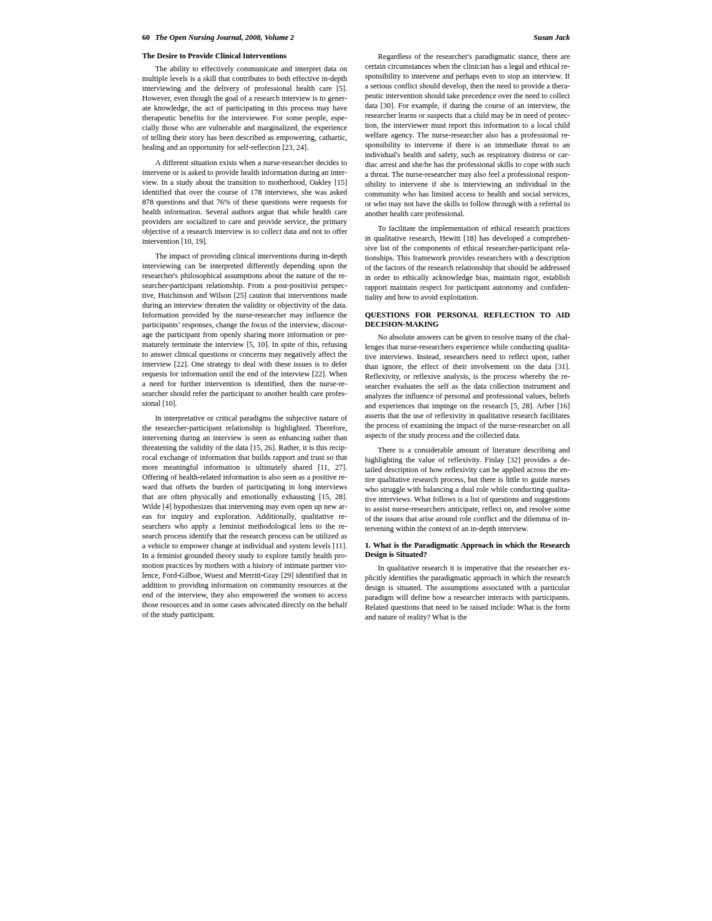60 The Open Nursing Journal, 2008, Volume 2
Susan Jack
The Desire to Provide Clinical Interventions
The ability to effectively communicate and interpret data on multiple levels is a skill that contributes to both effective in-depth interviewing and the delivery of professional health care [5]. However, even though the goal of a research interview is to generate knowledge, the act of participating in this process may have therapeutic benefits for the interviewee. For some people, especially those who are vulnerable and marginalized, the experience of telling their story has been described as empowering, cathartic, healing and an opportunity for self-reflection [23, 24].
A different situation exists when a nurse-researcher decides to intervene or is asked to provide health information during an interview. In a study about the transition to motherhood, Oakley [15] identified that over the course of 178 interviews, she was asked 878 questions and that 76% of these questions were requests for health information. Several authors argue that while health care providers are socialized to care and provide service, the primary objective of a research interview is to collect data and not to offer intervention [10, 19].
The impact of providing clinical interventions during in-depth interviewing can be interpreted differently depending upon the researcher's philosophical assumptions about the nature of the researcher-participant relationship. From a post-positivist perspective, Hutchinson and Wilson [25] caution that interventions made during an interview threaten the validity or objectivity of the data. Information provided by the nurse-researcher may influence the participants’ responses, change the focus of the interview, discourage the participant from openly sharing more information or prematurely terminate the interview [5, 10]. In spite of this, refusing to answer clinical questions or concerns may negatively affect the interview [22]. One strategy to deal with these issues is to defer requests for information until the end of the interview [22]. When a need for further intervention is identified, then the nurse-researcher should refer the participant to another health care professional [10].
In interpretative or critical paradigms the subjective nature of the researcher-participant relationship is highlighted. Therefore, intervening during an interview is seen as enhancing rather than threatening the validity of the data [15, 26]. Rather, it is this reciprocal exchange of information that builds rapport and trust so that more meaningful information is ultimately shared [11, 27]. Offering of health-related information is also seen as a positive reward that offsets the burden of participating in long interviews that are often physically and emotionally exhausting [15, 28]. Wilde [4] hypothesizes that intervening may even open up new areas for inquiry and exploration. Additionally, qualitative researchers who apply a feminist methodological lens to the research process identify that the research process can be utilized as a vehicle to empower change at individual and system levels [11]. In a feminist grounded theory study to explore family health promotion practices by mothers with a history of intimate partner violence, Ford-Gilboe, Wuest and Merritt-Gray [29] identified that in addition to providing information on community resources at the end of the interview, they also empowered the women to access those resources and in some cases advocated directly on the behalf of the study participant.
Regardless of the researcher's paradigmatic stance, there are certain circumstances when the clinician has a legal and ethical responsibility to intervene and perhaps even to stop an interview. If a serious conflict should develop, then the need to provide a therapeutic intervention should take precedence over the need to collect data [30]. For example, if during the course of an interview, the researcher learns or suspects that a child may be in need of protection, the interviewer must report this information to a local child welfare agency. The nurse-researcher also has a professional responsibility to intervene if there is an immediate threat to an individual's health and safety, such as respiratory distress or cardiac arrest and she/he has the professional skills to cope with such a threat. The nurse-researcher may also feel a professional responsibility to intervene if she is interviewing an individual in the community who has limited access to health and social services, or who may not have the skills to follow through with a referral to another health care professional.
To facilitate the implementation of ethical research practices in qualitative research, Hewitt [18] has developed a comprehensive list of the components of ethical researcher-participant relationships. This framework provides researchers with a description of the factors of the research relationship that should be addressed in order to ethically acknowledge bias, maintain rigor, establish rapport maintain respect for participant autonomy and confidentiality and how to avoid exploitation.
QUESTIONS FOR PERSONAL REFLECTION TO AID DECISION-MAKING
No absolute answers can be given to resolve many of the challenges that nurse-researchers experience while conducting qualitative interviews. Instead, researchers need to reflect upon, rather than ignore, the effect of their involvement on the data [31]. Reflexivity, or reflexive analysis, is the process whereby the researcher evaluates the self as the data collection instrument and analyzes the influence of personal and professional values, beliefs and experiences that impinge on the research [5, 28]. Arber [16] asserts that the use of reflexivity in qualitative research facilitates the process of examining the impact of the nurse-researcher on all aspects of the study process and the collected data.
There is a considerable amount of literature describing and highlighting the value of reflexivity. Finlay [32] provides a detailed description of how reflexivity can be applied across the entire qualitative research process, but there is little to guide nurses who struggle with balancing a dual role while conducting qualitative interviews. What follows is a list of questions and suggestions to assist nurse-researchers anticipate, reflect on, and resolve some of the issues that arise around role conflict and the dilemma of intervening within the context of an in-depth interview.
1. What is the Paradigmatic Approach in which the Research Design is Situated?
In qualitative research it is imperative that the researcher explicitly identifies the paradigmatic approach in which the research design is situated. The assumptions associated with a particular paradigm will define how a researcher interacts with participants. Related questions that need to be raised include: What is the form and nature of reality? What is the